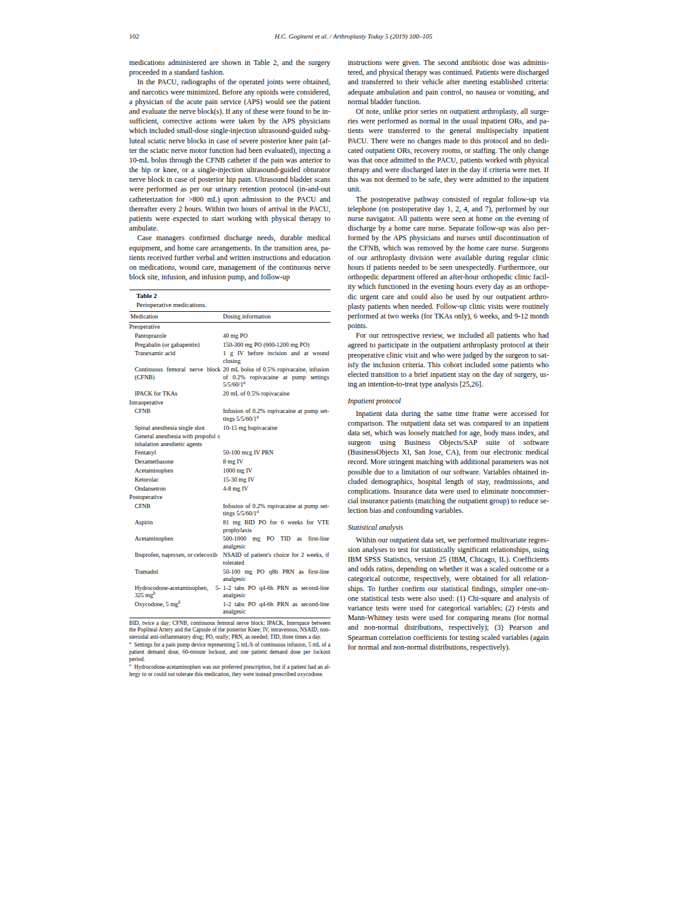102
H.C. Gogineni et al. / Arthroplasty Today 5 (2019) 100–105
medications administered are shown in Table 2, and the surgery proceeded in a standard fashion.
In the PACU, radiographs of the operated joints were obtained, and narcotics were minimized. Before any opioids were considered, a physician of the acute pain service (APS) would see the patient and evaluate the nerve block(s). If any of these were found to be insufficient, corrective actions were taken by the APS physicians which included small-dose single-injection ultrasound-guided subgluteal sciatic nerve blocks in case of severe posterior knee pain (after the sciatic nerve motor function had been evaluated), injecting a 10-mL bolus through the CFNB catheter if the pain was anterior to the hip or knee, or a single-injection ultrasound-guided obturator nerve block in case of posterior hip pain. Ultrasound bladder scans were performed as per our urinary retention protocol (in-and-out catheterization for >800 mL) upon admission to the PACU and thereafter every 2 hours. Within two hours of arrival in the PACU, patients were expected to start working with physical therapy to ambulate.
Case managers confirmed discharge needs, durable medical equipment, and home care arrangements. In the transition area, patients received further verbal and written instructions and education on medications, wound care, management of the continuous nerve block site, infusion, and infusion pump, and follow-up
Table 2
Perioperative medications.
| Medication | Dosing information |
| --- | --- |
| Preoperative | |
| Pantoprazole | 40 mg PO |
| Pregabalin (or gabapentin) | 150-300 mg PO (600-1200 mg PO) |
| Tranexamic acid | 1 g IV before incision and at wound closing |
| Continuous femoral nerve block (CFNB) | 20 mL bolus of 0.5% ropivacaine, infusion of 0.2% ropivacaine at pump settings 5/5/60/1 a |
| IPACK for TKAs | 20 mL of 0.5% ropivacaine |
| Intraoperative | |
| CFNB | Infusion of 0.2% ropivacaine at pump settings 5/5/60/1 a |
| Spinal anesthesia single shot | 10-15 mg bupivacaine |
| General anesthesia with propofol ± inhalation anesthetic agents | |
| Fentanyl | 50-100 mcg IV PRN |
| Dexamethasone | 8 mg IV |
| Acetaminophen | 1000 mg IV |
| Ketorolac | 15-30 mg IV |
| Ondansetron | 4-8 mg IV |
| Postoperative | |
| CFNB | Infusion of 0.2% ropivacaine at pump settings 5/5/60/1 a |
| Aspirin | 81 mg BID PO for 6 weeks for VTE prophylaxis |
| Acetaminophen | 500-1000 mg PO TID as first-line analgesic |
| Ibuprofen, naproxen, or celecoxib | NSAID of patient's choice for 2 weeks, if tolerated |
| Tramadol | 50-100 mg PO q8h PRN as first-line analgesic |
| Hydrocodone-acetaminophen, 5-325 mg b | 1-2 tabs PO q4-6h PRN as second-line analgesic |
| Oxycodone, 5 mg b | 1-2 tabs PO q4-6h PRN as second-line analgesic |
BID, twice a day; CFNB, continuous femoral nerve block; IPACK, Interspace between the Popliteal Artery and the Capsule of the posterior Knee; IV, intravenous; NSAID, nonsteroidal anti-inflammatory drug; PO, orally; PRN, as needed; TID, three times a day.
a Settings for a pain pump device representing 5 mL/h of continuous infusion, 5 mL of a patient demand dose, 60-minute lockout, and one patient demand dose per lockout period.
b Hydrocodone-acetaminophen was our preferred prescription, but if a patient had an allergy to or could not tolerate this medication, they were instead prescribed oxycodone.
instructions were given. The second antibiotic dose was administered, and physical therapy was continued. Patients were discharged and transferred to their vehicle after meeting established criteria: adequate ambulation and pain control, no nausea or vomiting, and normal bladder function.
Of note, unlike prior series on outpatient arthroplasty, all surgeries were performed as normal in the usual inpatient ORs, and patients were transferred to the general multispecialty inpatient PACU. There were no changes made to this protocol and no dedicated outpatient ORs, recovery rooms, or staffing. The only change was that once admitted to the PACU, patients worked with physical therapy and were discharged later in the day if criteria were met. If this was not deemed to be safe, they were admitted to the inpatient unit.
The postoperative pathway consisted of regular follow-up via telephone (on postoperative day 1, 2, 4, and 7), performed by our nurse navigator. All patients were seen at home on the evening of discharge by a home care nurse. Separate follow-up was also performed by the APS physicians and nurses until discontinuation of the CFNB, which was removed by the home care nurse. Surgeons of our arthroplasty division were available during regular clinic hours if patients needed to be seen unexpectedly. Furthermore, our orthopedic department offered an after-hour orthopedic clinic facility which functioned in the evening hours every day as an orthopedic urgent care and could also be used by our outpatient arthroplasty patients when needed. Follow-up clinic visits were routinely performed at two weeks (for TKAs only), 6 weeks, and 9-12 month points.
For our retrospective review, we included all patients who had agreed to participate in the outpatient arthroplasty protocol at their preoperative clinic visit and who were judged by the surgeon to satisfy the inclusion criteria. This cohort included some patients who elected transition to a brief inpatient stay on the day of surgery, using an intention-to-treat type analysis [25,26].
Inpatient protocol
Inpatient data during the same time frame were accessed for comparison. The outpatient data set was compared to an inpatient data set, which was loosely matched for age, body mass index, and surgeon using Business Objects/SAP suite of software (BusinessObjects XI, San Jose, CA), from our electronic medical record. More stringent matching with additional parameters was not possible due to a limitation of our software. Variables obtained included demographics, hospital length of stay, readmissions, and complications. Insurance data were used to eliminate noncommercial insurance patients (matching the outpatient group) to reduce selection bias and confounding variables.
Statistical analysis
Within our outpatient data set, we performed multivariate regression analyses to test for statistically significant relationships, using IBM SPSS Statistics, version 25 (IBM, Chicago, IL). Coefficients and odds ratios, depending on whether it was a scaled outcome or a categorical outcome, respectively, were obtained for all relationships. To further confirm our statistical findings, simpler one-on-one statistical tests were also used: (1) Chi-square and analysis of variance tests were used for categorical variables; (2) t-tests and Mann-Whitney tests were used for comparing means (for normal and non-normal distributions, respectively); (3) Pearson and Spearman correlation coefficients for testing scaled variables (again for normal and non-normal distributions, respectively).